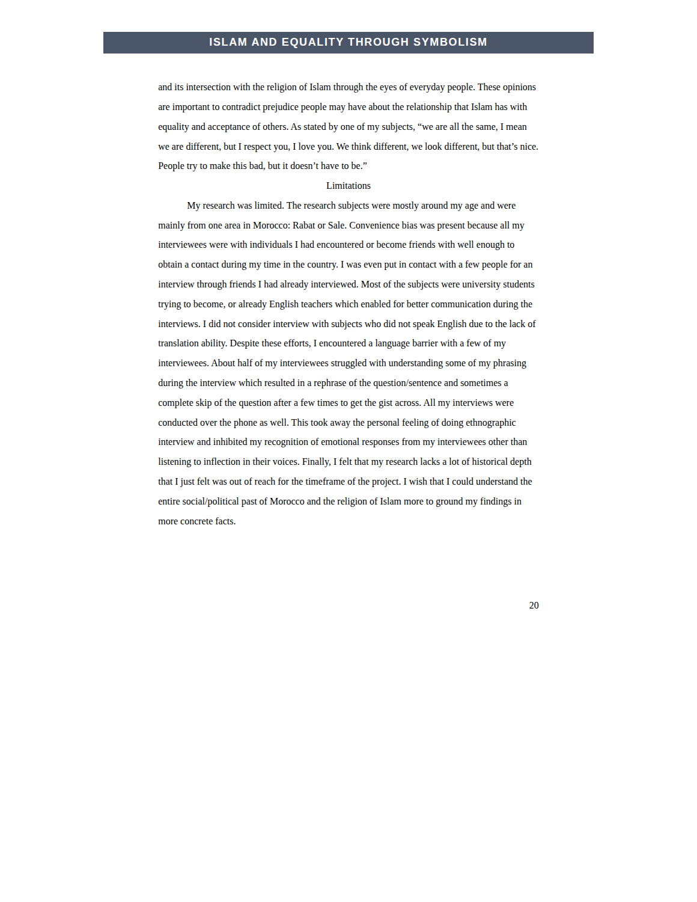Islam and Equality Through Symbolism
and its intersection with the religion of Islam through the eyes of everyday people. These opinions are important to contradict prejudice people may have about the relationship that Islam has with equality and acceptance of others. As stated by one of my subjects, “we are all the same, I mean we are different, but I respect you, I love you. We think different, we look different, but that’s nice. People try to make this bad, but it doesn’t have to be.”
Limitations
My research was limited. The research subjects were mostly around my age and were mainly from one area in Morocco: Rabat or Sale. Convenience bias was present because all my interviewees were with individuals I had encountered or become friends with well enough to obtain a contact during my time in the country. I was even put in contact with a few people for an interview through friends I had already interviewed. Most of the subjects were university students trying to become, or already English teachers which enabled for better communication during the interviews. I did not consider interview with subjects who did not speak English due to the lack of translation ability. Despite these efforts, I encountered a language barrier with a few of my interviewees. About half of my interviewees struggled with understanding some of my phrasing during the interview which resulted in a rephrase of the question/sentence and sometimes a complete skip of the question after a few times to get the gist across. All my interviews were conducted over the phone as well. This took away the personal feeling of doing ethnographic interview and inhibited my recognition of emotional responses from my interviewees other than listening to inflection in their voices. Finally, I felt that my research lacks a lot of historical depth that I just felt was out of reach for the timeframe of the project. I wish that I could understand the entire social/political past of Morocco and the religion of Islam more to ground my findings in more concrete facts.
20